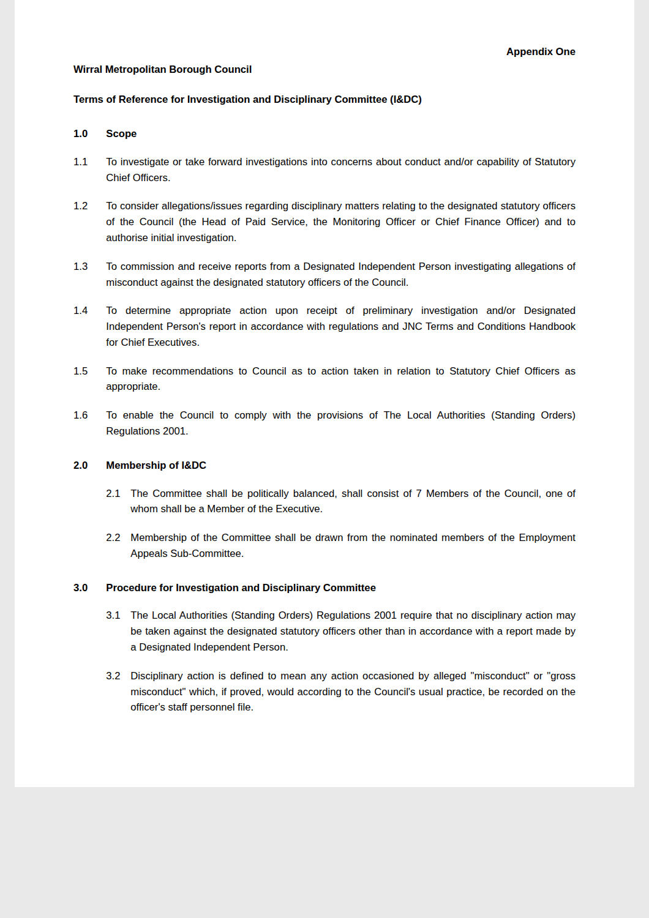Appendix One
Wirral Metropolitan Borough Council
Terms of Reference for Investigation and Disciplinary Committee (I&DC)
1.0 Scope
1.1 To investigate or take forward investigations into concerns about conduct and/or capability of Statutory Chief Officers.
1.2 To consider allegations/issues regarding disciplinary matters relating to the designated statutory officers of the Council (the Head of Paid Service, the Monitoring Officer or Chief Finance Officer) and to authorise initial investigation.
1.3 To commission and receive reports from a Designated Independent Person investigating allegations of misconduct against the designated statutory officers of the Council.
1.4 To determine appropriate action upon receipt of preliminary investigation and/or Designated Independent Person's report in accordance with regulations and JNC Terms and Conditions Handbook for Chief Executives.
1.5 To make recommendations to Council as to action taken in relation to Statutory Chief Officers as appropriate.
1.6 To enable the Council to comply with the provisions of The Local Authorities (Standing Orders) Regulations 2001.
2.0 Membership of I&DC
2.1 The Committee shall be politically balanced, shall consist of 7 Members of the Council, one of whom shall be a Member of the Executive.
2.2 Membership of the Committee shall be drawn from the nominated members of the Employment Appeals Sub-Committee.
3.0 Procedure for Investigation and Disciplinary Committee
3.1 The Local Authorities (Standing Orders) Regulations 2001 require that no disciplinary action may be taken against the designated statutory officers other than in accordance with a report made by a Designated Independent Person.
3.2 Disciplinary action is defined to mean any action occasioned by alleged "misconduct" or "gross misconduct" which, if proved, would according to the Council's usual practice, be recorded on the officer's staff personnel file.